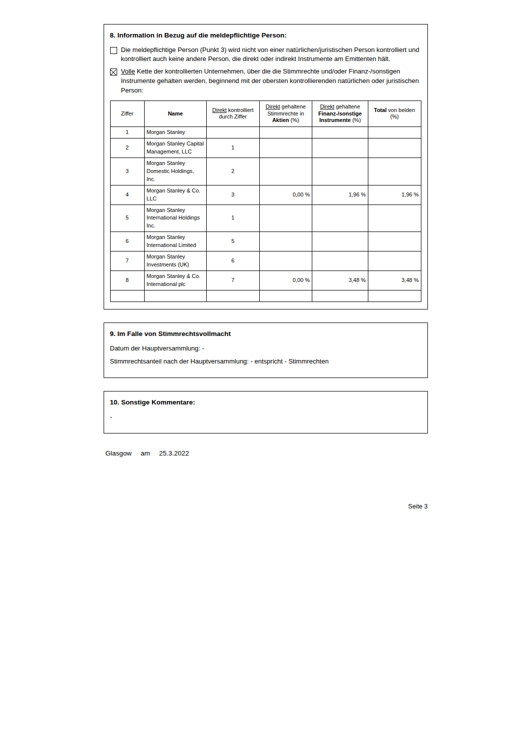8. Information in Bezug auf die meldepflichtige Person:
Die meldepflichtige Person (Punkt 3) wird nicht von einer natürlichen/juristischen Person kontrolliert und kontrolliert auch keine andere Person, die direkt oder indirekt Instrumente am Emittenten hält.
Volle Kette der kontrollierten Unternehmen, über die die Stimmrechte und/oder Finanz-/sonstigen Instrumente gehalten werden, beginnend mit der obersten kontrollierenden natürlichen oder juristischen Person:
| Ziffer | Name | Direkt kontrolliert durch Ziffer | Direkt gehaltene Stimmrechte in Aktien (%) | Direkt gehaltene Finanz-/sonstige Instrumente (%) | Total von beiden (%) |
| --- | --- | --- | --- | --- | --- |
| 1 | Morgan Stanley | | | | |
| 2 | Morgan Stanley Capital Management, LLC | 1 | | | |
| 3 | Morgan Stanley Domestic Holdings, Inc. | 2 | | | |
| 4 | Morgan Stanley & Co. LLC | 3 | 0,00 % | 1,96 % | 1,96 % |
| 5 | Morgan Stanley International Holdings Inc. | 1 | | | |
| 6 | Morgan Stanley International Limited | 5 | | | |
| 7 | Morgan Stanley Investments (UK) | 6 | | | |
| 8 | Morgan Stanley & Co. International plc | 7 | 0,00 % | 3,48 % | 3,48 % |
9. Im Falle von Stimmrechtsvollmacht
Datum der Hauptversammlung: -
Stimmrechtsanteil nach der Hauptversammlung: - entspricht - Stimmrechten
10. Sonstige Kommentare:
-
Glasgow am 25.3.2022
Seite 3